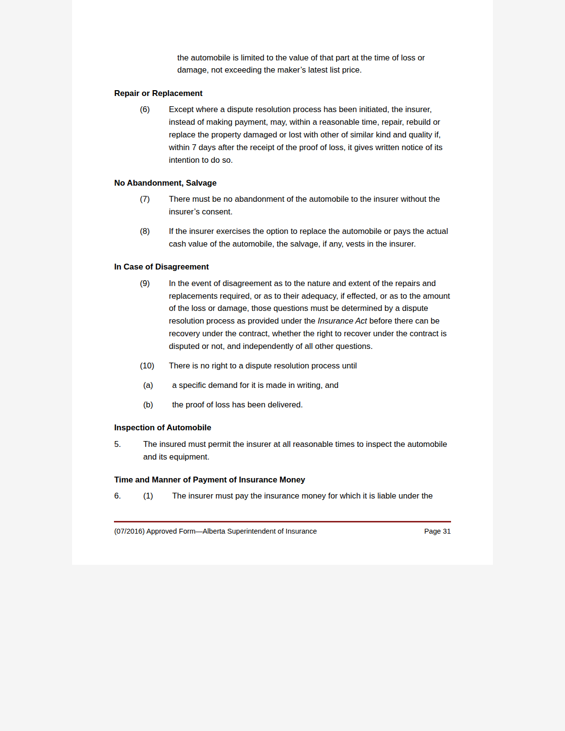the automobile is limited to the value of that part at the time of loss or damage, not exceeding the maker’s latest list price.
Repair or Replacement
(6)
Except where a dispute resolution process has been initiated, the insurer, instead of making payment, may, within a reasonable time, repair, rebuild or replace the property damaged or lost with other of similar kind and quality if, within 7 days after the receipt of the proof of loss, it gives written notice of its intention to do so.
No Abandonment, Salvage
(7)
There must be no abandonment of the automobile to the insurer without the insurer’s consent.
(8)
If the insurer exercises the option to replace the automobile or pays the actual cash value of the automobile, the salvage, if any, vests in the insurer.
In Case of Disagreement
(9)
In the event of disagreement as to the nature and extent of the repairs and replacements required, or as to their adequacy, if effected, or as to the amount of the loss or damage, those questions must be determined by a dispute resolution process as provided under the Insurance Act before there can be recovery under the contract, whether the right to recover under the contract is disputed or not, and independently of all other questions.
(10)
There is no right to a dispute resolution process until
(a)
a specific demand for it is made in writing, and
(b)
the proof of loss has been delivered.
Inspection of Automobile
5.
The insured must permit the insurer at all reasonable times to inspect the automobile and its equipment.
Time and Manner of Payment of Insurance Money
6.
(1)
The insurer must pay the insurance money for which it is liable under the
(07/2016) Approved Form—Alberta Superintendent of Insurance
Page 31